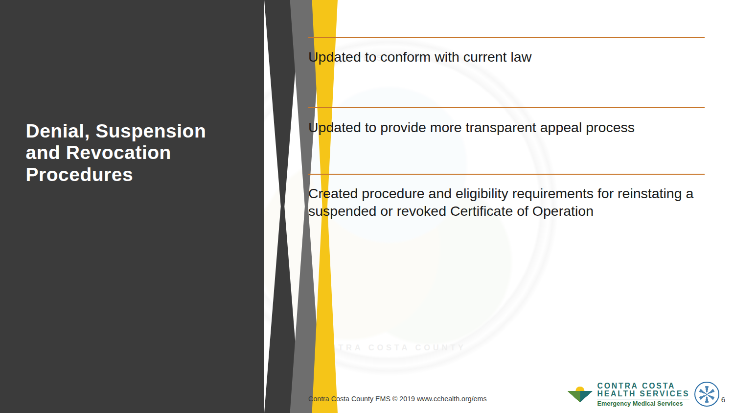THE SEAL OF CONTRA COSTA COUNTY
Denial, Suspension and Revocation Procedures
Updated to conform with current law
Updated to provide more transparent appeal process
Created procedure and eligibility requirements for reinstating a suspended or revoked Certificate of Operation
Contra Costa County EMS © 2019 www.cchealth.org/ems
CONTRA COSTA
HEALTH SERVICES
Emergency Medical Services
6